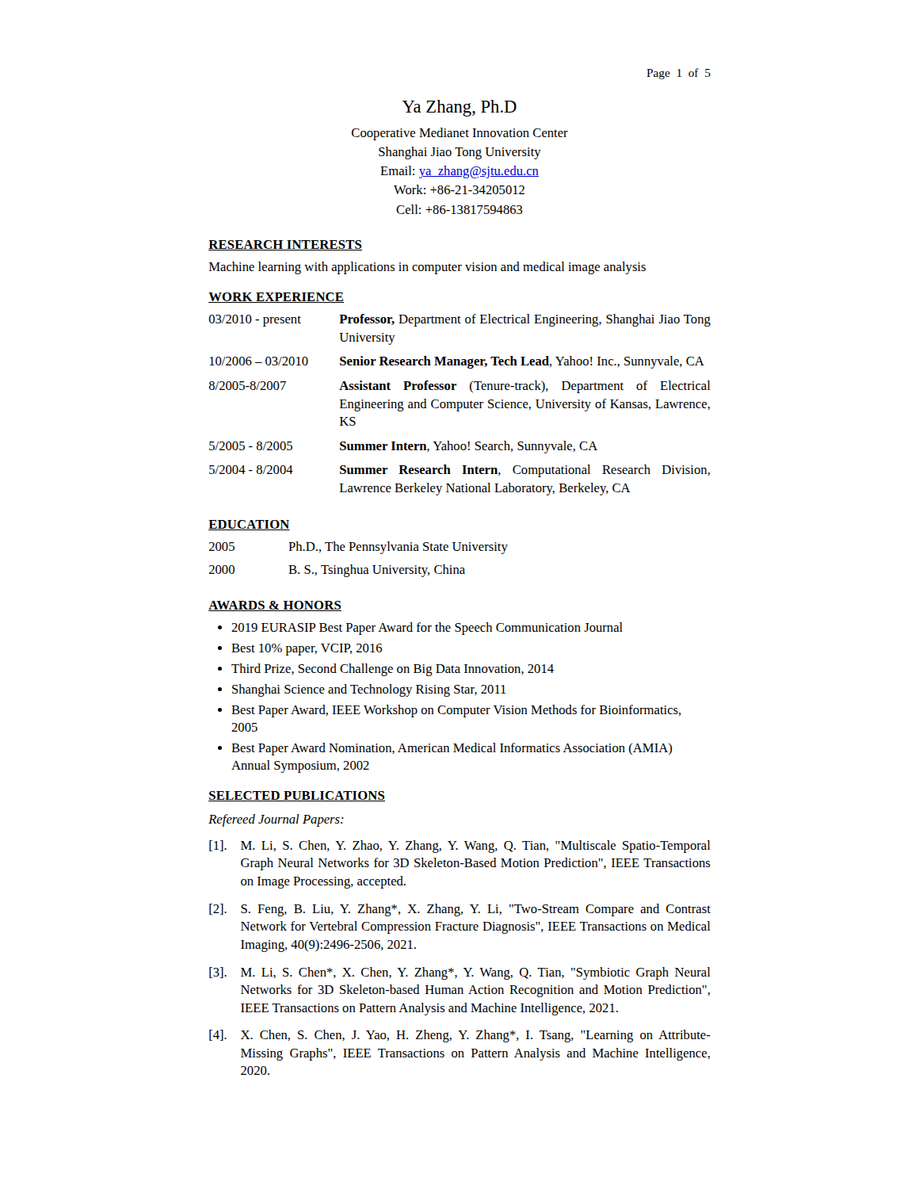Page 1 of 5
Ya Zhang, Ph.D
Cooperative Medianet Innovation Center
Shanghai Jiao Tong University
Email: ya_zhang@sjtu.edu.cn
Work: +86-21-34205012
Cell: +86-13817594863
Research Interests
Machine learning with applications in computer vision and medical image analysis
Work Experience
| 03/2010 - present | Professor, Department of Electrical Engineering, Shanghai Jiao Tong University |
| 10/2006 – 03/2010 | Senior Research Manager, Tech Lead , Yahoo! Inc., Sunnyvale, CA |
| 8/2005-8/2007 | Assistant Professor (Tenure-track), Department of Electrical Engineering and Computer Science, University of Kansas, Lawrence, KS |
| 5/2005 - 8/2005 | Summer Intern , Yahoo! Search, Sunnyvale, CA |
| 5/2004 - 8/2004 | Summer Research Intern , Computational Research Division, Lawrence Berkeley National Laboratory, Berkeley, CA |
Education
| 2005 | Ph.D., The Pennsylvania State University |
| 2000 | B. S., Tsinghua University, China |
Awards & Honors
2019 EURASIP Best Paper Award for the Speech Communication Journal
Best 10% paper, VCIP, 2016
Third Prize, Second Challenge on Big Data Innovation, 2014
Shanghai Science and Technology Rising Star, 2011
Best Paper Award, IEEE Workshop on Computer Vision Methods for Bioinformatics, 2005
Best Paper Award Nomination, American Medical Informatics Association (AMIA) Annual Symposium, 2002
Selected Publications
Refereed Journal Papers:
[1]. M. Li, S. Chen, Y. Zhao, Y. Zhang, Y. Wang, Q. Tian, "Multiscale Spatio-Temporal Graph Neural Networks for 3D Skeleton-Based Motion Prediction", IEEE Transactions on Image Processing, accepted.
[2]. S. Feng, B. Liu, Y. Zhang*, X. Zhang, Y. Li, "Two-Stream Compare and Contrast Network for Vertebral Compression Fracture Diagnosis", IEEE Transactions on Medical Imaging, 40(9):2496-2506, 2021.
[3]. M. Li, S. Chen*, X. Chen, Y. Zhang*, Y. Wang, Q. Tian, "Symbiotic Graph Neural Networks for 3D Skeleton-based Human Action Recognition and Motion Prediction", IEEE Transactions on Pattern Analysis and Machine Intelligence, 2021.
[4]. X. Chen, S. Chen, J. Yao, H. Zheng, Y. Zhang*, I. Tsang, "Learning on Attribute-Missing Graphs", IEEE Transactions on Pattern Analysis and Machine Intelligence, 2020.